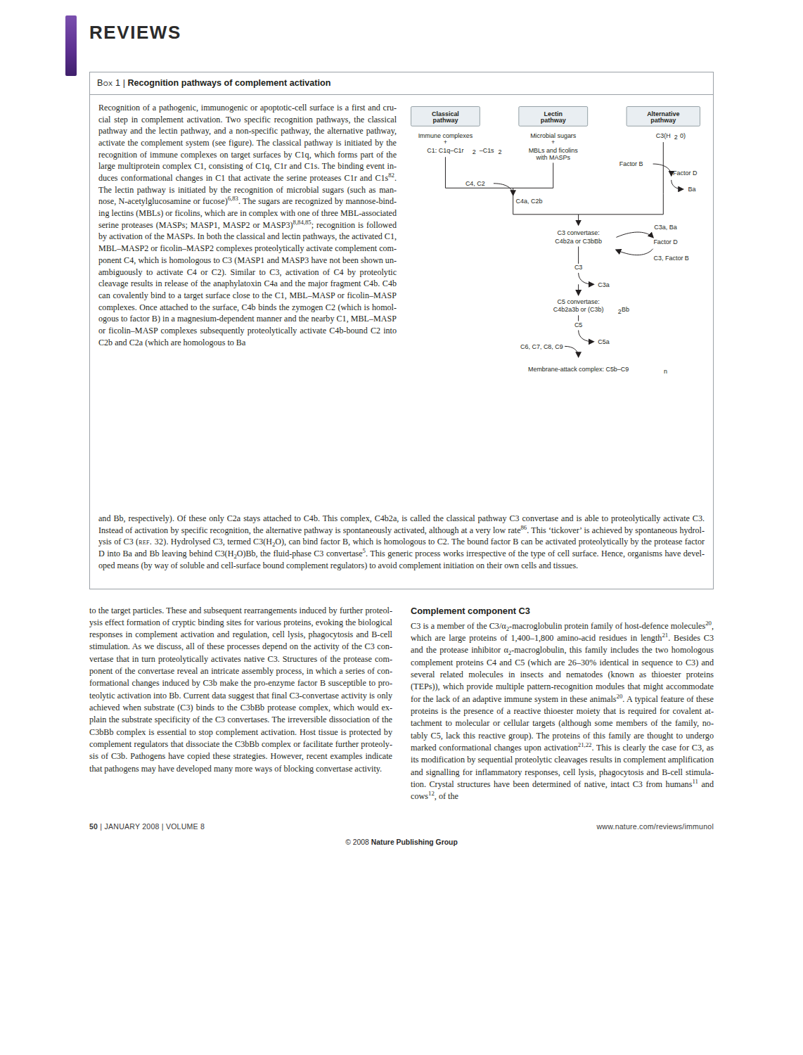Reviews
Box 1 | Recognition pathways of complement activation
Recognition of a pathogenic, immunogenic or apoptotic-cell surface is a first and crucial step in complement activation. Two specific recognition pathways, the classical pathway and the lectin pathway, and a non-specific pathway, the alternative pathway, activate the complement system (see figure). The classical pathway is initiated by the recognition of immune complexes on target surfaces by C1q, which forms part of the large multiprotein complex C1, consisting of C1q, C1r and C1s. The binding event induces conformational changes in C1 that activate the serine proteases C1r and C1s82. The lectin pathway is initiated by the recognition of microbial sugars (such as mannose, N-acetylglucosamine or fucose)6,83. The sugars are recognized by mannose-binding lectins (MBLs) or ficolins, which are in complex with one of three MBL-associated serine proteases (MASPs; MASP1, MASP2 or MASP3)8,84,85; recognition is followed by activation of the MASPs. In both the classical and lectin pathways, the activated C1, MBL–MASP2 or ficolin–MASP2 complexes proteolytically activate complement component C4, which is homologous to C3 (MASP1 and MASP3 have not been shown unambiguously to activate C4 or C2). Similar to C3, activation of C4 by proteolytic cleavage results in release of the anaphylatoxin C4a and the major fragment C4b. C4b can covalently bind to a target surface close to the C1, MBL–MASP or ficolin–MASP complexes. Once attached to the surface, C4b binds the zymogen C2 (which is homologous to factor B) in a magnesium-dependent manner and the nearby C1, MBL–MASP or ficolin–MASP complexes subsequently proteolytically activate C4b-bound C2 into C2b and C2a (which are homologous to Ba
Classical pathway Lectin pathway Alternative pathway Immune complexes + C1: C1q–C1r 2 –C1s 2 Microbial sugars + MBLs and ficolins with MASPs C3(H 2 0) Factor B Factor D Ba C4, C2 C4a, C2b C3 convertase: C4b2a or C3bBb C3a, Ba Factor D C3, Factor B C3 C3a C5 convertase: C4b2a3b or (C3b) 2 Bb C5 C5a C6, C7, C8, C9 Membrane-attack complex: C5b–C9 n
and Bb, respectively). Of these only C2a stays attached to C4b. This complex, C4b2a, is called the classical pathway C3 convertase and is able to proteolytically activate C3. Instead of activation by specific recognition, the alternative pathway is spontaneously activated, although at a very low rate86. This ‘tickover’ is achieved by spontaneous hydrolysis of C3 (ref. 32). Hydrolysed C3, termed C3(H2O), can bind factor B, which is homologous to C2. The bound factor B can be activated proteolytically by the protease factor D into Ba and Bb leaving behind C3(H2O)Bb, the fluid-phase C3 convertase5. This generic process works irrespective of the type of cell surface. Hence, organisms have developed means (by way of soluble and cell-surface bound complement regulators) to avoid complement initiation on their own cells and tissues.
to the target particles. These and subsequent rearrangements induced by further proteolysis effect formation of cryptic binding sites for various proteins, evoking the biological responses in complement activation and regulation, cell lysis, phagocytosis and B-cell stimulation. As we discuss, all of these processes depend on the activity of the C3 convertase that in turn proteolytically activates native C3. Structures of the protease component of the convertase reveal an intricate assembly process, in which a series of conformational changes induced by C3b make the pro-enzyme factor B susceptible to proteolytic activation into Bb. Current data suggest that final C3-convertase activity is only achieved when substrate (C3) binds to the C3bBb protease complex, which would explain the substrate specificity of the C3 convertases. The irreversible dissociation of the C3bBb complex is essential to stop complement activation. Host tissue is protected by complement regulators that dissociate the C3bBb complex or facilitate further proteolysis of C3b. Pathogens have copied these strategies. However, recent examples indicate that pathogens may have developed many more ways of blocking convertase activity.
Complement component C3
C3 is a member of the C3/α2-macroglobulin protein family of host-defence molecules20, which are large proteins of 1,400–1,800 amino-acid residues in length21. Besides C3 and the protease inhibitor α2-macroglobulin, this family includes the two homologous complement proteins C4 and C5 (which are 26–30% identical in sequence to C3) and several related molecules in insects and nematodes (known as thioester proteins (TEPs)), which provide multiple pattern-recognition modules that might accommodate for the lack of an adaptive immune system in these animals20. A typical feature of these proteins is the presence of a reactive thioester moiety that is required for covalent attachment to molecular or cellular targets (although some members of the family, notably C5, lack this reactive group). The proteins of this family are thought to undergo marked conformational changes upon activation21,22. This is clearly the case for C3, as its modification by sequential proteolytic cleavages results in complement amplification and signalling for inflammatory responses, cell lysis, phagocytosis and B-cell stimulation. Crystal structures have been determined of native, intact C3 from humans11 and cows12, of the
50 | JANUARY 2008 | VOLUME 8
www.nature.com/reviews/immunol
© 2008 Nature Publishing Group